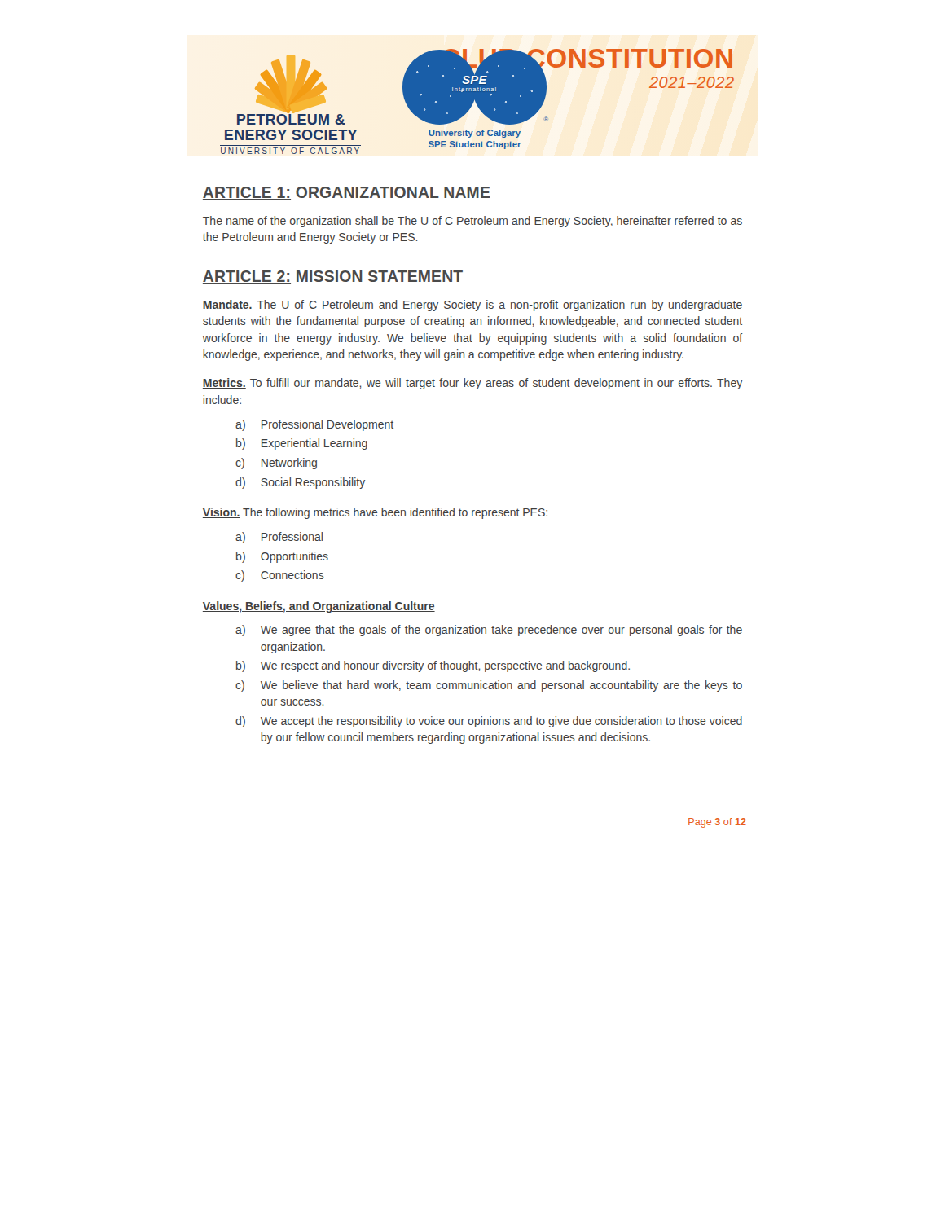CLUB CONSTITUTION
2021–2022
PETROLEUM &
ENERGY SOCIETY
UNIVERSITY OF CALGARY
SPEInternational
®
University of Calgary
SPE Student Chapter
ARTICLE 1: ORGANIZATIONAL NAME
The name of the organization shall be The U of C Petroleum and Energy Society, hereinafter referred to as the Petroleum and Energy Society or PES.
ARTICLE 2: MISSION STATEMENT
Mandate. The U of C Petroleum and Energy Society is a non-profit organization run by undergraduate students with the fundamental purpose of creating an informed, knowledgeable, and connected student workforce in the energy industry. We believe that by equipping students with a solid foundation of knowledge, experience, and networks, they will gain a competitive edge when entering industry.
Metrics. To fulfill our mandate, we will target four key areas of student development in our efforts. They include:
Professional Development
Experiential Learning
Networking
Social Responsibility
Vision. The following metrics have been identified to represent PES:
Professional
Opportunities
Connections
Values, Beliefs, and Organizational Culture
We agree that the goals of the organization take precedence over our personal goals for the organization.
We respect and honour diversity of thought, perspective and background.
We believe that hard work, team communication and personal accountability are the keys to our success.
We accept the responsibility to voice our opinions and to give due consideration to those voiced by our fellow council members regarding organizational issues and decisions.
Page 3 of 12